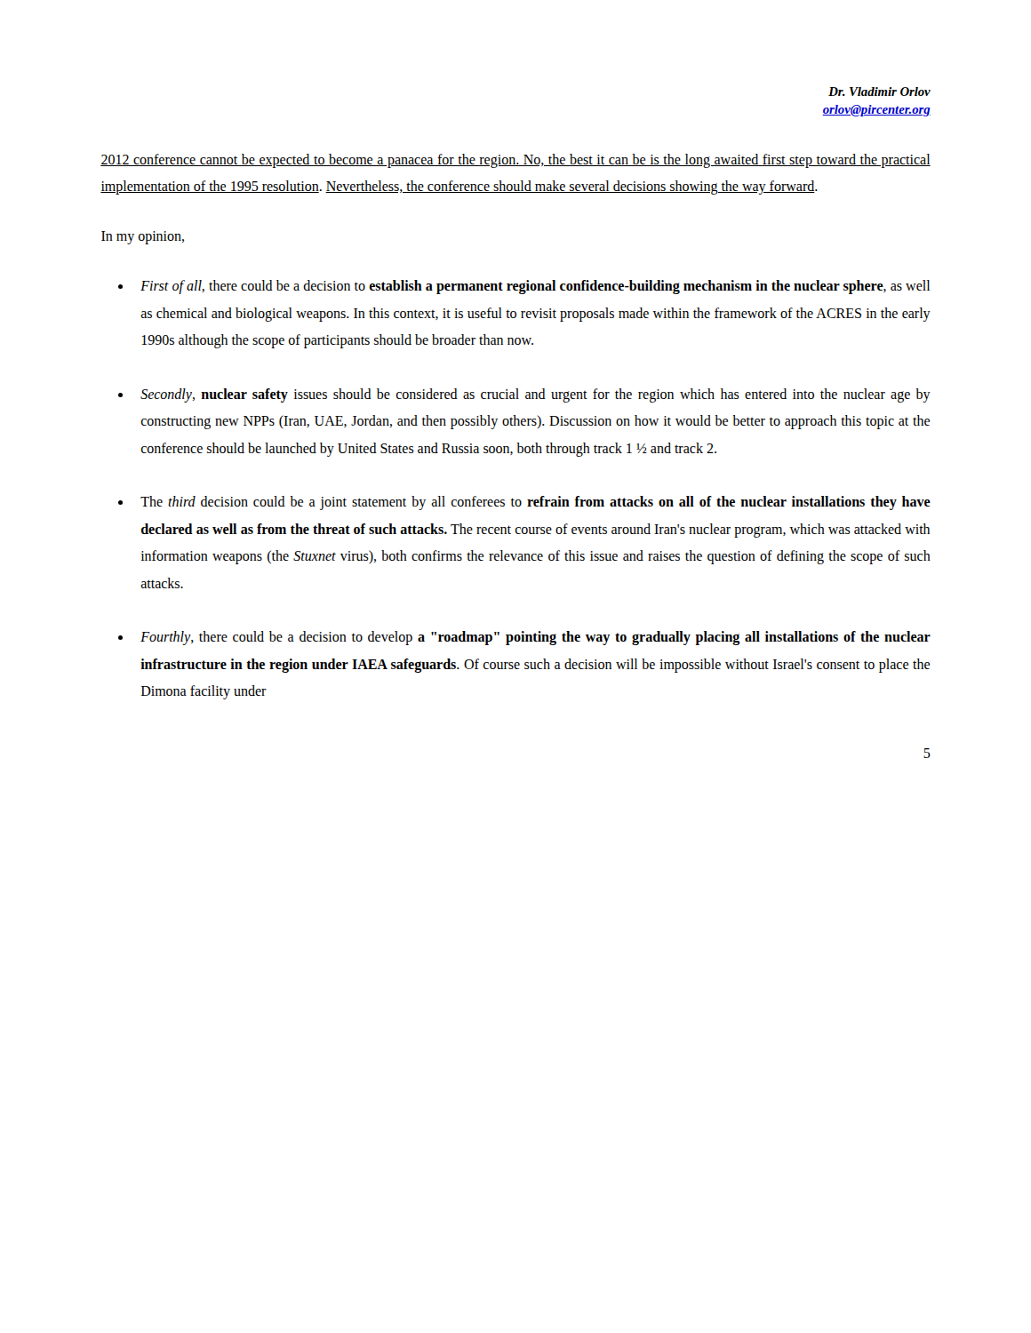Dr. Vladimir Orlov
orlov@pircenter.org
2012 conference cannot be expected to become a panacea for the region. No, the best it can be is the long awaited first step toward the practical implementation of the 1995 resolution. Nevertheless, the conference should make several decisions showing the way forward.
In my opinion,
First of all, there could be a decision to establish a permanent regional confidence-building mechanism in the nuclear sphere, as well as chemical and biological weapons. In this context, it is useful to revisit proposals made within the framework of the ACRES in the early 1990s although the scope of participants should be broader than now.
Secondly, nuclear safety issues should be considered as crucial and urgent for the region which has entered into the nuclear age by constructing new NPPs (Iran, UAE, Jordan, and then possibly others). Discussion on how it would be better to approach this topic at the conference should be launched by United States and Russia soon, both through track 1 ½ and track 2.
The third decision could be a joint statement by all conferees to refrain from attacks on all of the nuclear installations they have declared as well as from the threat of such attacks. The recent course of events around Iran's nuclear program, which was attacked with information weapons (the Stuxnet virus), both confirms the relevance of this issue and raises the question of defining the scope of such attacks.
Fourthly, there could be a decision to develop a "roadmap" pointing the way to gradually placing all installations of the nuclear infrastructure in the region under IAEA safeguards. Of course such a decision will be impossible without Israel's consent to place the Dimona facility under
5